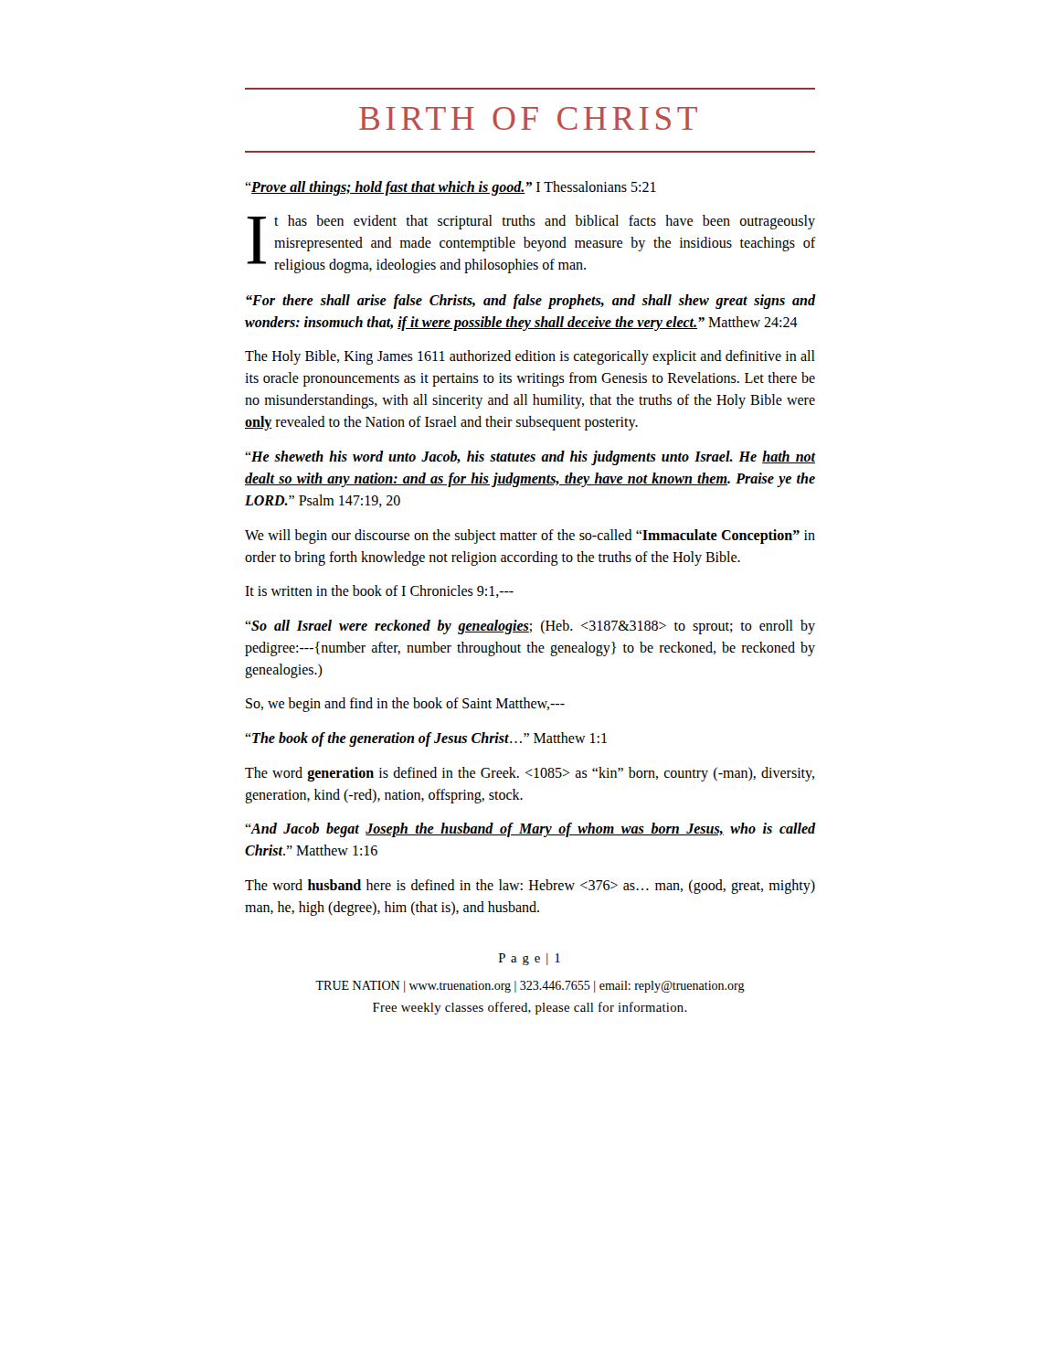BIRTH OF CHRIST
“Prove all things; hold fast that which is good.” I Thessalonians 5:21
It has been evident that scriptural truths and biblical facts have been outrageously misrepresented and made contemptible beyond measure by the insidious teachings of religious dogma, ideologies and philosophies of man.
“For there shall arise false Christs, and false prophets, and shall shew great signs and wonders: insomuch that, if it were possible they shall deceive the very elect.” Matthew 24:24
The Holy Bible, King James 1611 authorized edition is categorically explicit and definitive in all its oracle pronouncements as it pertains to its writings from Genesis to Revelations. Let there be no misunderstandings, with all sincerity and all humility, that the truths of the Holy Bible were only revealed to the Nation of Israel and their subsequent posterity.
“He sheweth his word unto Jacob, his statutes and his judgments unto Israel. He hath not dealt so with any nation: and as for his judgments, they have not known them. Praise ye the LORD.” Psalm 147:19, 20
We will begin our discourse on the subject matter of the so-called “Immaculate Conception” in order to bring forth knowledge not religion according to the truths of the Holy Bible.
It is written in the book of I Chronicles 9:1,---
“So all Israel were reckoned by genealogies; (Heb. <3187&3188> to sprout; to enroll by pedigree:---{number after, number throughout the genealogy} to be reckoned, be reckoned by genealogies.)
So, we begin and find in the book of Saint Matthew,---
“The book of the generation of Jesus Christ…” Matthew 1:1
The word generation is defined in the Greek. <1085> as “kin” born, country (-man), diversity, generation, kind (-red), nation, offspring, stock.
“And Jacob begat Joseph the husband of Mary of whom was born Jesus, who is called Christ.” Matthew 1:16
The word husband here is defined in the law: Hebrew <376> as… man, (good, great, mighty) man, he, high (degree), him (that is), and husband.
P a g e | 1
TRUE NATION | www.truenation.org | 323.446.7655 | email: reply@truenation.org
Free weekly classes offered, please call for information.